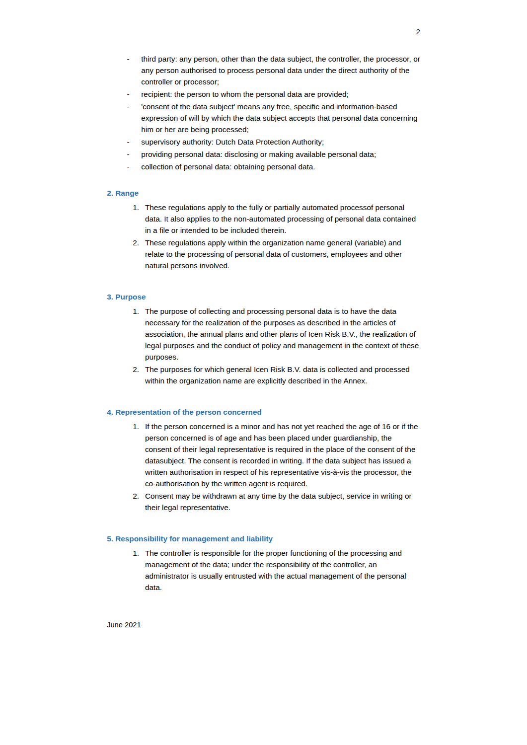2
third party: any person, other than the data subject, the controller, the processor, or any person authorised to process personal data under the direct authority of the controller or processor;
recipient: the person to whom the personal data are provided;
'consent of the data subject' means any free, specific and information-based expression of will by which the data subject accepts that personal data concerning him or her are being processed;
supervisory authority: Dutch Data Protection Authority;
providing personal data: disclosing or making available personal data;
collection of personal data: obtaining personal data.
2. Range
These regulations apply to the fully or partially automated processof personal data. It also applies to the non-automated processing of personal data contained in a file or intended to be included therein.
These regulations apply within the organization name general (variable) and relate to the processing of personal data of customers, employees and other natural persons involved.
3. Purpose
The purpose of collecting and processing personal data is to have the data necessary for the realization of the purposes as described in the articles of association, the annual plans and other plans of Icen Risk B.V., the realization of legal purposes and the conduct of policy and management in the context of these purposes.
The purposes for which general Icen Risk B.V. data is collected and processed within the organization name are explicitly described in the Annex.
4. Representation of the person concerned
If the person concerned is a minor and has not yet reached the age of 16 or if the person concerned is of age and has been placed under guardianship, the consent of their legal representative is required in the place of the consent of the datasubject. The consent is recorded in writing. If the data subject has issued a written authorisation in respect of his representative vis-à-vis the processor, the co-authorisation by the written agent is required.
Consent may be withdrawn at any time by the data subject, service in writing or their legal representative.
5. Responsibility for management and liability
The controller is responsible for the proper functioning of the processing and management of the data; under the responsibility of the controller, an administrator is usually entrusted with the actual management of the personal data.
June 2021